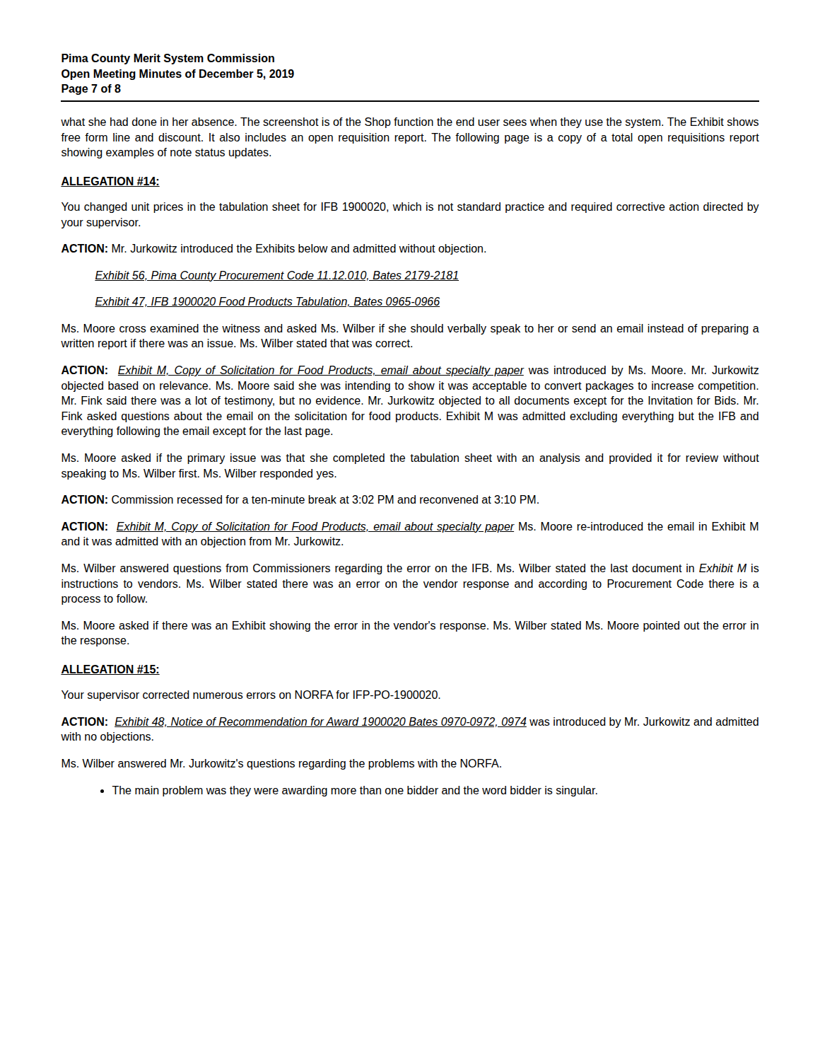Pima County Merit System Commission
Open Meeting Minutes of December 5, 2019
Page 7 of 8
what she had done in her absence. The screenshot is of the Shop function the end user sees when they use the system. The Exhibit shows free form line and discount. It also includes an open requisition report. The following page is a copy of a total open requisitions report showing examples of note status updates.
ALLEGATION #14:
You changed unit prices in the tabulation sheet for IFB 1900020, which is not standard practice and required corrective action directed by your supervisor.
ACTION: Mr. Jurkowitz introduced the Exhibits below and admitted without objection.
Exhibit 56, Pima County Procurement Code 11.12.010, Bates 2179-2181
Exhibit 47, IFB 1900020 Food Products Tabulation, Bates 0965-0966
Ms. Moore cross examined the witness and asked Ms. Wilber if she should verbally speak to her or send an email instead of preparing a written report if there was an issue. Ms. Wilber stated that was correct.
ACTION: Exhibit M, Copy of Solicitation for Food Products, email about specialty paper was introduced by Ms. Moore. Mr. Jurkowitz objected based on relevance. Ms. Moore said she was intending to show it was acceptable to convert packages to increase competition. Mr. Fink said there was a lot of testimony, but no evidence. Mr. Jurkowitz objected to all documents except for the Invitation for Bids. Mr. Fink asked questions about the email on the solicitation for food products. Exhibit M was admitted excluding everything but the IFB and everything following the email except for the last page.
Ms. Moore asked if the primary issue was that she completed the tabulation sheet with an analysis and provided it for review without speaking to Ms. Wilber first. Ms. Wilber responded yes.
ACTION: Commission recessed for a ten-minute break at 3:02 PM and reconvened at 3:10 PM.
ACTION: Exhibit M, Copy of Solicitation for Food Products, email about specialty paper Ms. Moore re-introduced the email in Exhibit M and it was admitted with an objection from Mr. Jurkowitz.
Ms. Wilber answered questions from Commissioners regarding the error on the IFB. Ms. Wilber stated the last document in Exhibit M is instructions to vendors. Ms. Wilber stated there was an error on the vendor response and according to Procurement Code there is a process to follow.
Ms. Moore asked if there was an Exhibit showing the error in the vendor's response. Ms. Wilber stated Ms. Moore pointed out the error in the response.
ALLEGATION #15:
Your supervisor corrected numerous errors on NORFA for IFP-PO-1900020.
ACTION: Exhibit 48, Notice of Recommendation for Award 1900020 Bates 0970-0972, 0974 was introduced by Mr. Jurkowitz and admitted with no objections.
Ms. Wilber answered Mr. Jurkowitz's questions regarding the problems with the NORFA.
The main problem was they were awarding more than one bidder and the word bidder is singular.